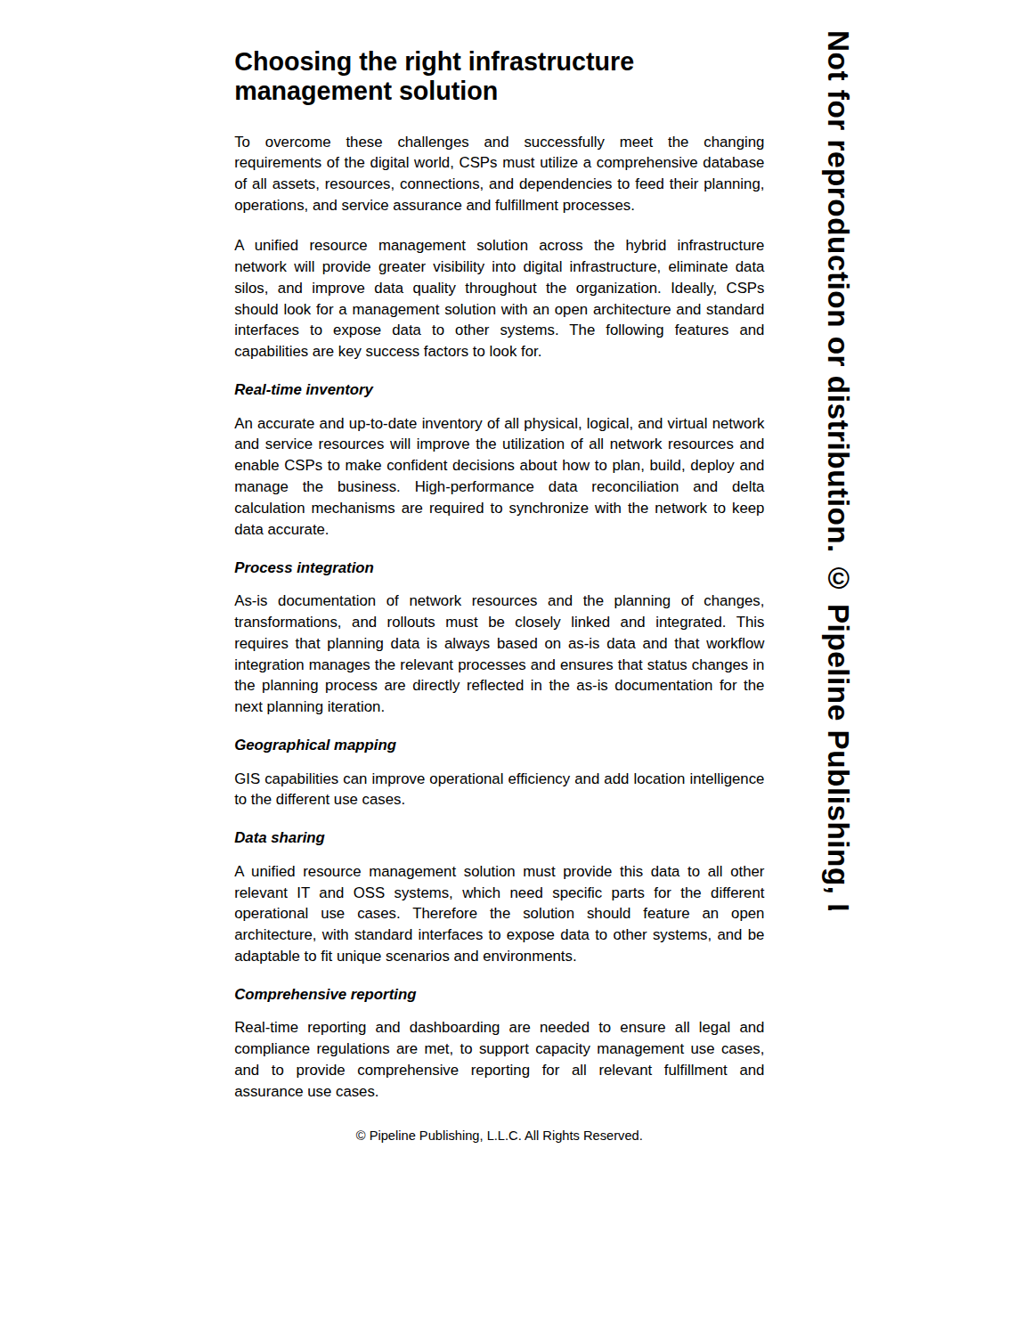Not for reproduction or distribution. © Pipeline Publishing, L.L.C. All Rights Reserved.
Choosing the right infrastructure management solution
To overcome these challenges and successfully meet the changing requirements of the digital world, CSPs must utilize a comprehensive database of all assets, resources, connections, and dependencies to feed their planning, operations, and service assurance and fulfillment processes.
A unified resource management solution across the hybrid infrastructure network will provide greater visibility into digital infrastructure, eliminate data silos, and improve data quality throughout the organization. Ideally, CSPs should look for a management solution with an open architecture and standard interfaces to expose data to other systems. The following features and capabilities are key success factors to look for.
Real-time inventory
An accurate and up-to-date inventory of all physical, logical, and virtual network and service resources will improve the utilization of all network resources and enable CSPs to make confident decisions about how to plan, build, deploy and manage the business. High-performance data reconciliation and delta calculation mechanisms are required to synchronize with the network to keep data accurate.
Process integration
As-is documentation of network resources and the planning of changes, transformations, and rollouts must be closely linked and integrated. This requires that planning data is always based on as-is data and that workflow integration manages the relevant processes and ensures that status changes in the planning process are directly reflected in the as-is documentation for the next planning iteration.
Geographical mapping
GIS capabilities can improve operational efficiency and add location intelligence to the different use cases.
Data sharing
A unified resource management solution must provide this data to all other relevant IT and OSS systems, which need specific parts for the different operational use cases. Therefore the solution should feature an open architecture, with standard interfaces to expose data to other systems, and be adaptable to fit unique scenarios and environments.
Comprehensive reporting
Real-time reporting and dashboarding are needed to ensure all legal and compliance regulations are met, to support capacity management use cases, and to provide comprehensive reporting for all relevant fulfillment and assurance use cases.
© Pipeline Publishing, L.L.C. All Rights Reserved.